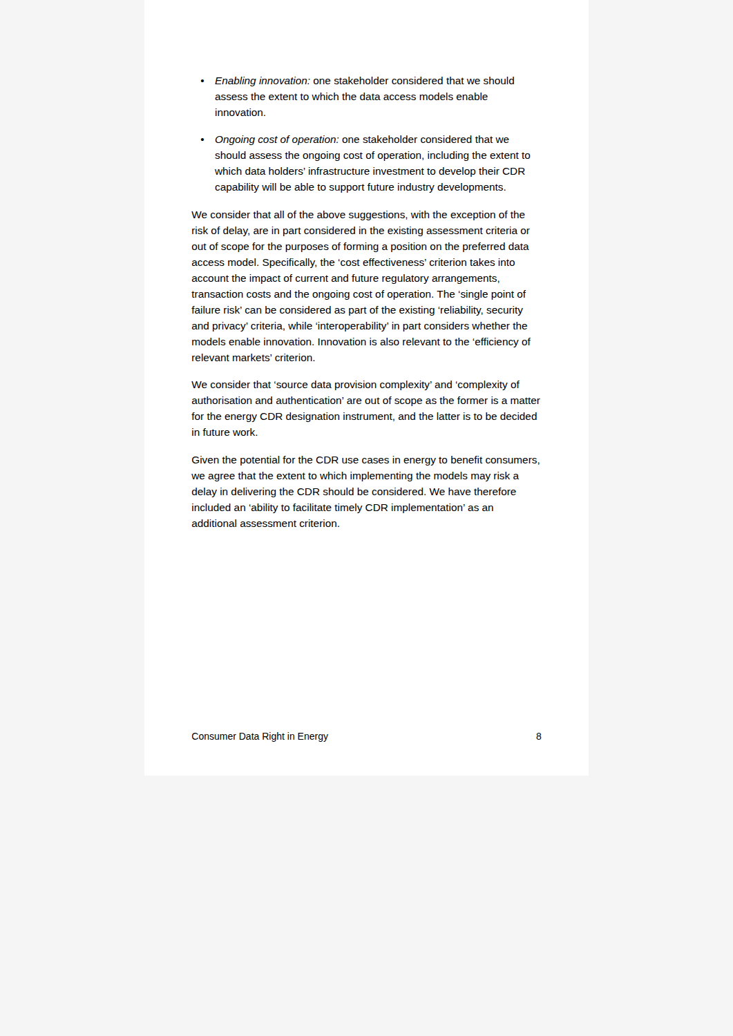Enabling innovation: one stakeholder considered that we should assess the extent to which the data access models enable innovation.
Ongoing cost of operation: one stakeholder considered that we should assess the ongoing cost of operation, including the extent to which data holders’ infrastructure investment to develop their CDR capability will be able to support future industry developments.
We consider that all of the above suggestions, with the exception of the risk of delay, are in part considered in the existing assessment criteria or out of scope for the purposes of forming a position on the preferred data access model. Specifically, the ‘cost effectiveness’ criterion takes into account the impact of current and future regulatory arrangements, transaction costs and the ongoing cost of operation. The ‘single point of failure risk’ can be considered as part of the existing ‘reliability, security and privacy’ criteria, while ‘interoperability’ in part considers whether the models enable innovation. Innovation is also relevant to the ‘efficiency of relevant markets’ criterion.
We consider that ‘source data provision complexity’ and ‘complexity of authorisation and authentication’ are out of scope as the former is a matter for the energy CDR designation instrument, and the latter is to be decided in future work.
Given the potential for the CDR use cases in energy to benefit consumers, we agree that the extent to which implementing the models may risk a delay in delivering the CDR should be considered. We have therefore included an ‘ability to facilitate timely CDR implementation’ as an additional assessment criterion.
Consumer Data Right in Energy 8